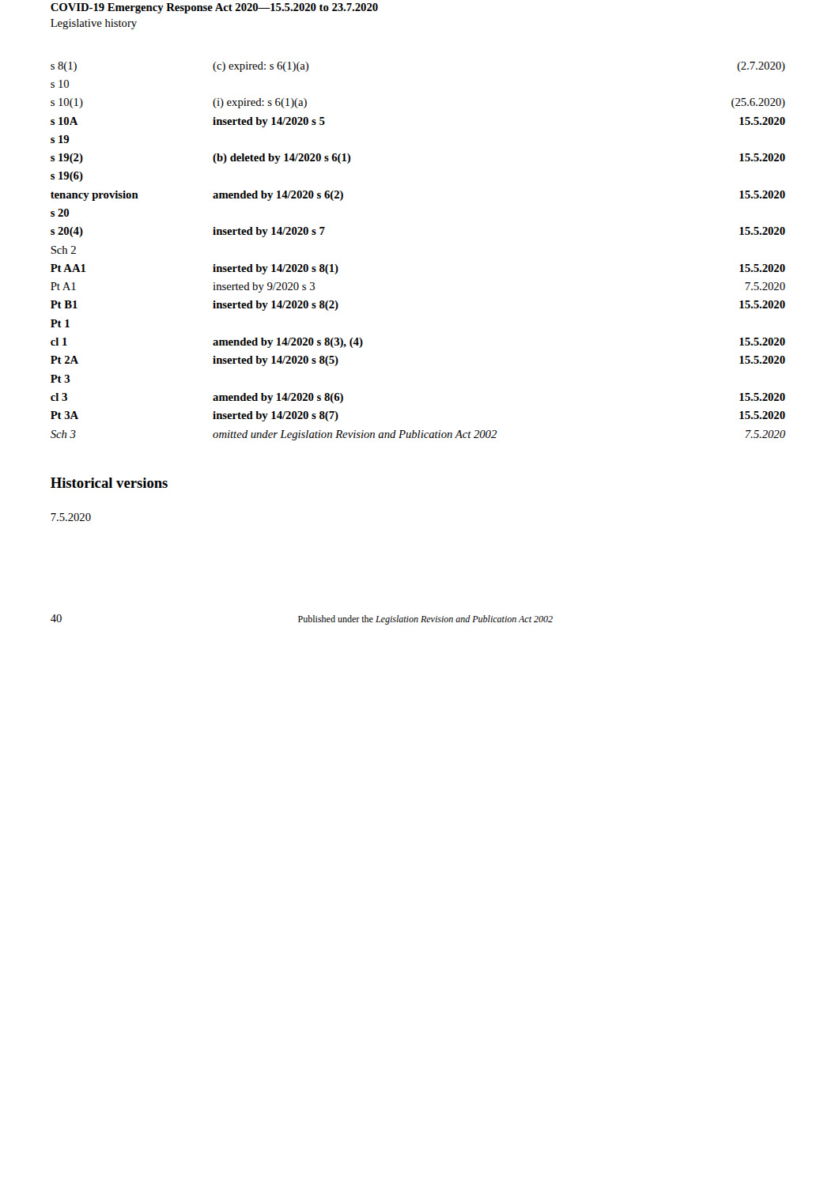COVID-19 Emergency Response Act 2020—15.5.2020 to 23.7.2020
Legislative history
| s 8(1) | (c) expired: s 6(1)(a) | (2.7.2020) |
| s 10 | | |
| s 10(1) | (i) expired: s 6(1)(a) | (25.6.2020) |
| s 10A | inserted by 14/2020 s 5 | 15.5.2020 |
| s 19 | | |
| s 19(2) | (b) deleted by 14/2020 s 6(1) | 15.5.2020 |
| s 19(6) | | |
| tenancy provision | amended by 14/2020 s 6(2) | 15.5.2020 |
| s 20 | | |
| s 20(4) | inserted by 14/2020 s 7 | 15.5.2020 |
| Sch 2 | | |
| Pt AA1 | inserted by 14/2020 s 8(1) | 15.5.2020 |
| Pt A1 | inserted by 9/2020 s 3 | 7.5.2020 |
| Pt B1 | inserted by 14/2020 s 8(2) | 15.5.2020 |
| Pt 1 | | |
| cl 1 | amended by 14/2020 s 8(3), (4) | 15.5.2020 |
| Pt 2A | inserted by 14/2020 s 8(5) | 15.5.2020 |
| Pt 3 | | |
| cl 3 | amended by 14/2020 s 8(6) | 15.5.2020 |
| Pt 3A | inserted by 14/2020 s 8(7) | 15.5.2020 |
| Sch 3 | omitted under Legislation Revision and Publication Act 2002 | 7.5.2020 |
Historical versions
7.5.2020
40 Published under the Legislation Revision and Publication Act 2002